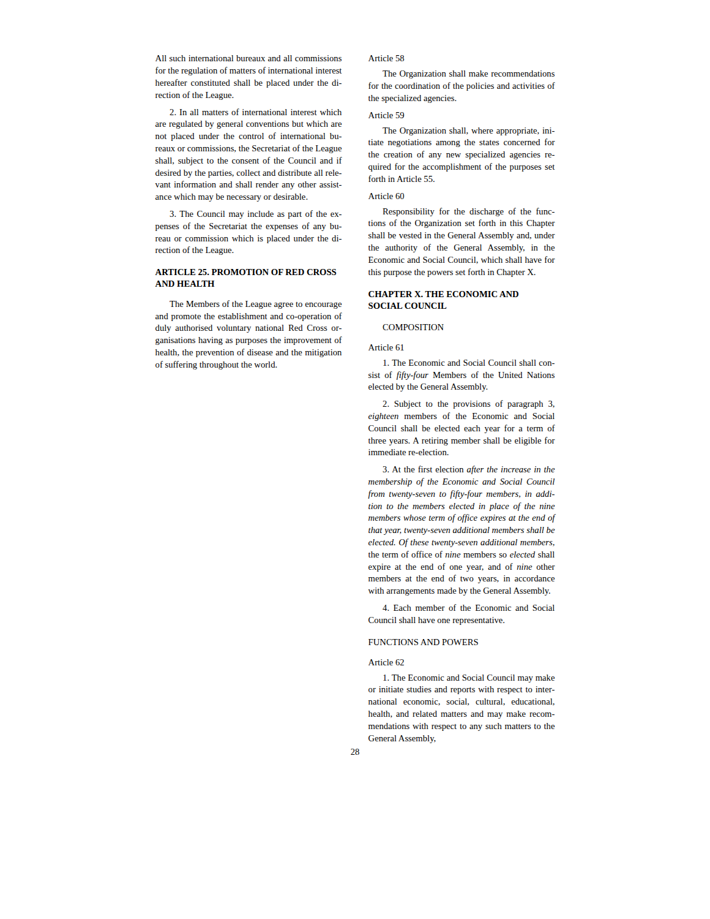All such international bureaux and all commissions for the regulation of matters of international interest hereafter constituted shall be placed under the direction of the League.
2. In all matters of international interest which are regulated by general conventions but which are not placed under the control of international bureaux or commissions, the Secretariat of the League shall, subject to the consent of the Council and if desired by the parties, collect and distribute all relevant information and shall render any other assistance which may be necessary or desirable.
3. The Council may include as part of the expenses of the Secretariat the expenses of any bureau or commission which is placed under the direction of the League.
Article 25. Promotion of Red Cross and Health
The Members of the League agree to encourage and promote the establishment and co-operation of duly authorised voluntary national Red Cross organisations having as purposes the improvement of health, the prevention of disease and the mitigation of suffering throughout the world.
Article 58
The Organization shall make recommendations for the coordination of the policies and activities of the specialized agencies.
Article 59
The Organization shall, where appropriate, initiate negotiations among the states concerned for the creation of any new specialized agencies required for the accomplishment of the purposes set forth in Article 55.
Article 60
Responsibility for the discharge of the functions of the Organization set forth in this Chapter shall be vested in the General Assembly and, under the authority of the General Assembly, in the Economic and Social Council, which shall have for this purpose the powers set forth in Chapter X.
Chapter X. The Economic and Social Council
COMPOSITION
Article 61
1. The Economic and Social Council shall consist of fifty-four Members of the United Nations elected by the General Assembly.
2. Subject to the provisions of paragraph 3, eighteen members of the Economic and Social Council shall be elected each year for a term of three years. A retiring member shall be eligible for immediate re-election.
3. At the first election after the increase in the membership of the Economic and Social Council from twenty-seven to fifty-four members, in addition to the members elected in place of the nine members whose term of office expires at the end of that year, twenty-seven additional members shall be elected. Of these twenty-seven additional members, the term of office of nine members so elected shall expire at the end of one year, and of nine other members at the end of two years, in accordance with arrangements made by the General Assembly.
4. Each member of the Economic and Social Council shall have one representative.
FUNCTIONS AND POWERS
Article 62
1. The Economic and Social Council may make or initiate studies and reports with respect to international economic, social, cultural, educational, health, and related matters and may make recommendations with respect to any such matters to the General Assembly,
28